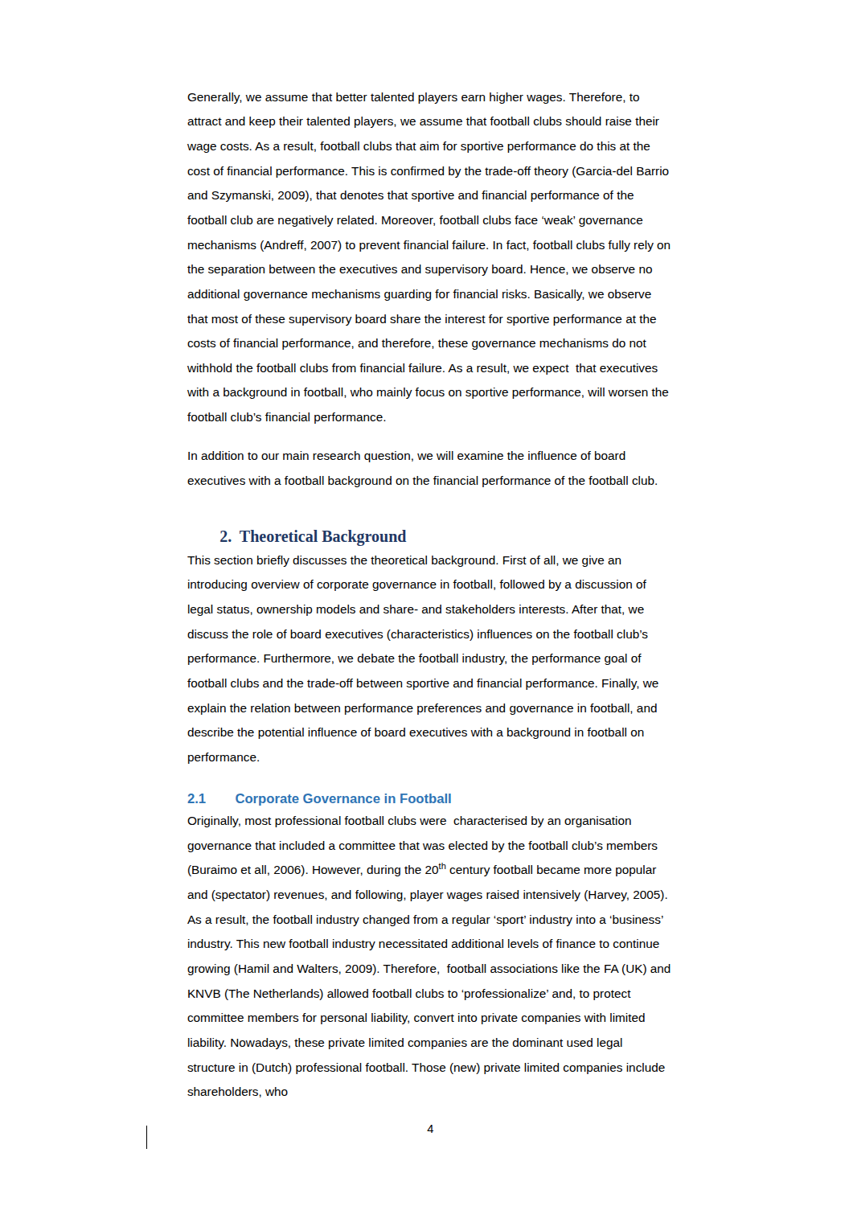Generally, we assume that better talented players earn higher wages. Therefore, to attract and keep their talented players, we assume that football clubs should raise their wage costs. As a result, football clubs that aim for sportive performance do this at the cost of financial performance. This is confirmed by the trade-off theory (Garcia-del Barrio and Szymanski, 2009), that denotes that sportive and financial performance of the football club are negatively related. Moreover, football clubs face ‘weak’ governance mechanisms (Andreff, 2007) to prevent financial failure. In fact, football clubs fully rely on the separation between the executives and supervisory board. Hence, we observe no additional governance mechanisms guarding for financial risks. Basically, we observe that most of these supervisory board share the interest for sportive performance at the costs of financial performance, and therefore, these governance mechanisms do not withhold the football clubs from financial failure. As a result, we expect that executives with a background in football, who mainly focus on sportive performance, will worsen the football club’s financial performance.
In addition to our main research question, we will examine the influence of board executives with a football background on the financial performance of the football club.
2. Theoretical Background
This section briefly discusses the theoretical background. First of all, we give an introducing overview of corporate governance in football, followed by a discussion of legal status, ownership models and share- and stakeholders interests. After that, we discuss the role of board executives (characteristics) influences on the football club’s performance. Furthermore, we debate the football industry, the performance goal of football clubs and the trade-off between sportive and financial performance. Finally, we explain the relation between performance preferences and governance in football, and describe the potential influence of board executives with a background in football on performance.
2.1 Corporate Governance in Football
Originally, most professional football clubs were characterised by an organisation governance that included a committee that was elected by the football club’s members (Buraimo et all, 2006). However, during the 20th century football became more popular and (spectator) revenues, and following, player wages raised intensively (Harvey, 2005). As a result, the football industry changed from a regular ‘sport’ industry into a ‘business’ industry. This new football industry necessitated additional levels of finance to continue growing (Hamil and Walters, 2009). Therefore, football associations like the FA (UK) and KNVB (The Netherlands) allowed football clubs to ‘professionalize’ and, to protect committee members for personal liability, convert into private companies with limited liability. Nowadays, these private limited companies are the dominant used legal structure in (Dutch) professional football. Those (new) private limited companies include shareholders, who
4